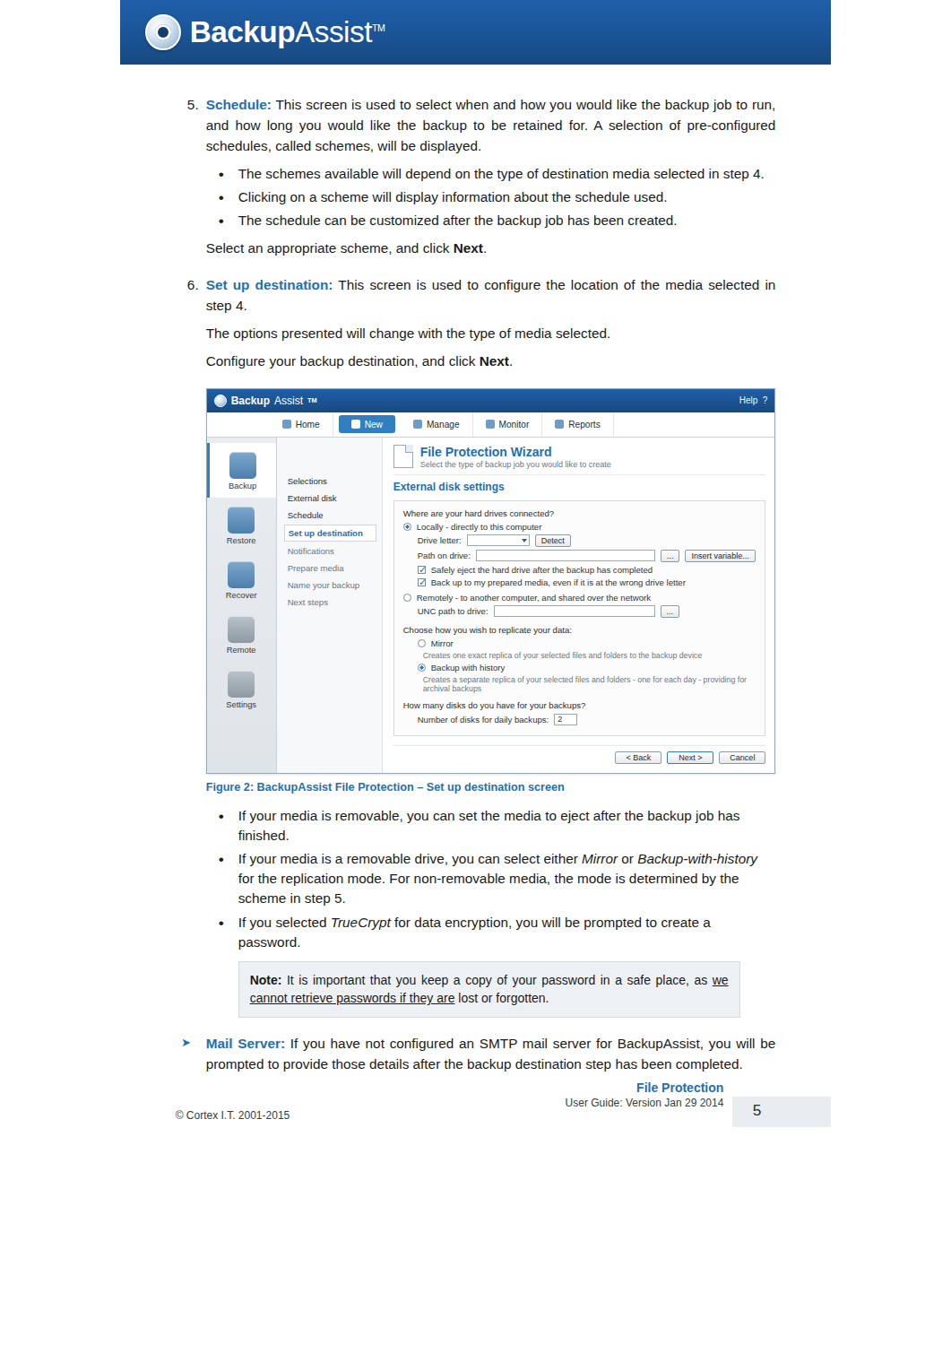Backup Assist TM
5. Schedule: This screen is used to select when and how you would like the backup job to run, and how long you would like the backup to be retained for. A selection of pre-configured schedules, called schemes, will be displayed.
The schemes available will depend on the type of destination media selected in step 4.
Clicking on a scheme will display information about the schedule used.
The schedule can be customized after the backup job has been created.
Select an appropriate scheme, and click Next.
6. Set up destination: This screen is used to configure the location of the media selected in step 4.
The options presented will change with the type of media selected.
Configure your backup destination, and click Next.
BackupAssist TM
Help ?
Home
New
Manage
Monitor
Reports
Backup
Restore
Recover
Remote
Settings
Selections
External disk
Schedule
Set up destination
Notifications
Prepare media
Name your backup
Next steps
File Protection Wizard
Select the type of backup job you would like to create
External disk settings
Where are your hard drives connected?
Locally - directly to this computer
Drive letter: Detect
Path on drive: ... Insert variable...
Safely eject the hard drive after the backup has completed
Back up to my prepared media, even if it is at the wrong drive letter
Remotely - to another computer, and shared over the network
UNC path to drive: ...
Choose how you wish to replicate your data:
Mirror
Creates one exact replica of your selected files and folders to the backup device
Backup with history
Creates a separate replica of your selected files and folders - one for each day - providing for archival backups
How many disks do you have for your backups?
Number of disks for daily backups: 2
< Back Next > Cancel
Figure 2: BackupAssist File Protection – Set up destination screen
If your media is removable, you can set the media to eject after the backup job has finished.
If your media is a removable drive, you can select either Mirror or Backup-with-history for the replication mode. For non-removable media, the mode is determined by the scheme in step 5.
If you selected TrueCrypt for data encryption, you will be prompted to create a password.
Note: It is important that you keep a copy of your password in a safe place, as we cannot retrieve passwords if they are lost or forgotten.
Mail Server: If you have not configured an SMTP mail server for BackupAssist, you will be prompted to provide those details after the backup destination step has been completed.
© Cortex I.T. 2001-2015
File Protection User Guide: Version Jan 29 2014
5